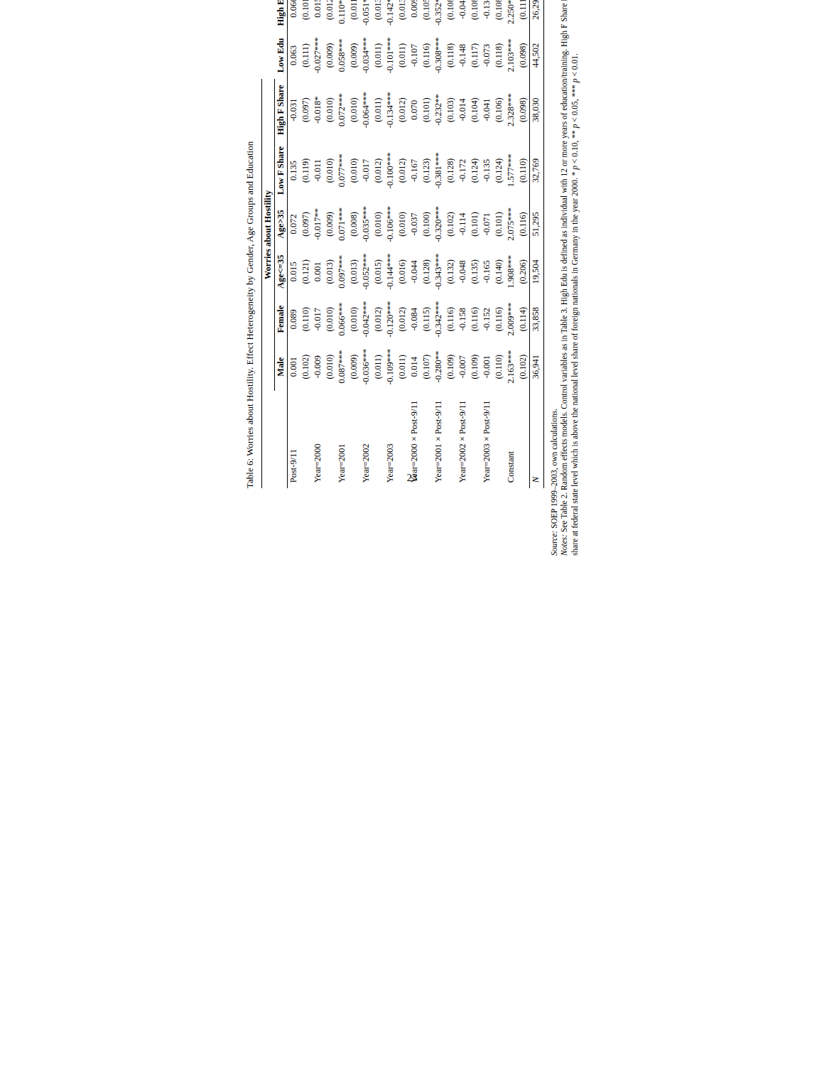Table 6: Worries about Hostility. Effect Heterogeneity by Gender, Age Groups and Education
| | Worries about Hostility |
| --- | --- |
| | Male | Female | Age<=35 | Age>35 | Low F Share | High F Share | Low Edu | High Edu |
| Post-9/11 | 0.001 | 0.089 | 0.015 | 0.072 | 0.135 | -0.031 | 0.063 | 0.066 |
| | (0.102) | (0.110) | (0.121) | (0.097) | (0.119) | (0.097) | (0.111) | (0.101) |
| Year=2000 | -0.009 | -0.017 | 0.001 | -0.017** | -0.011 | -0.018* | -0.027*** | 0.015 |
| | (0.010) | (0.010) | (0.013) | (0.009) | (0.010) | (0.010) | (0.009) | (0.012) |
| Year=2001 | 0.087*** | 0.066*** | 0.097*** | 0.071*** | 0.077*** | 0.072*** | 0.058*** | 0.110*** |
| | (0.009) | (0.010) | (0.013) | (0.008) | (0.010) | (0.010) | (0.009) | (0.011) |
| Year=2002 | -0.036*** | -0.042*** | -0.052*** | -0.035*** | -0.017 | -0.064*** | -0.034*** | -0.051*** |
| | (0.011) | (0.012) | (0.015) | (0.010) | (0.012) | (0.011) | (0.011) | (0.013) |
| Year=2003 | -0.109*** | -0.120*** | -0.144*** | -0.106*** | -0.100*** | -0.134*** | -0.101*** | -0.142*** |
| | (0.011) | (0.012) | (0.016) | (0.010) | (0.012) | (0.012) | (0.011) | (0.013) |
| Year=2000 × Post-9/11 | 0.014 | -0.084 | -0.044 | -0.037 | -0.167 | 0.070 | -0.107 | 0.009 |
| | (0.107) | (0.115) | (0.128) | (0.100) | (0.123) | (0.101) | (0.116) | (0.105) |
| Year=2001 × Post-9/11 | -0.280** | -0.342*** | -0.343*** | -0.320*** | -0.381*** | -0.232** | -0.308*** | -0.352*** |
| | (0.109) | (0.116) | (0.132) | (0.102) | (0.128) | (0.103) | (0.118) | (0.108) |
| Year=2002 × Post-9/11 | -0.007 | -0.158 | -0.048 | -0.114 | -0.172 | -0.014 | -0.148 | -0.046 |
| | (0.109) | (0.116) | (0.135) | (0.101) | (0.124) | (0.104) | (0.117) | (0.108) |
| Year=2003 × Post-9/11 | -0.001 | -0.152 | -0.165 | -0.071 | -0.135 | -0.041 | -0.073 | -0.136 |
| | (0.110) | (0.116) | (0.140) | (0.101) | (0.124) | (0.106) | (0.118) | (0.108) |
| Constant | 2.163*** | 2.009*** | 1.908*** | 2.075*** | 1.577*** | 2.328*** | 2.103*** | 2.250*** |
| | (0.102) | (0.114) | (0.206) | (0.116) | (0.110) | (0.098) | (0.098) | (0.111) |
| N | 36,941 | 33,858 | 19,504 | 51,295 | 32,769 | 38,030 | 44,502 | 26,297 |
Source: SOEP 1999–2003, own calculations.
Notes: See Table 2. Random effects models. Control variables as in Table 3. High Edu is defined as individual with 12 or more years of education/training. High F Share indicates a foreigner share at federal state level which is above the national level share of foreign nationals in Germany in the year 2000. * p < 0.10, ** p < 0.05, *** p < 0.01.
23